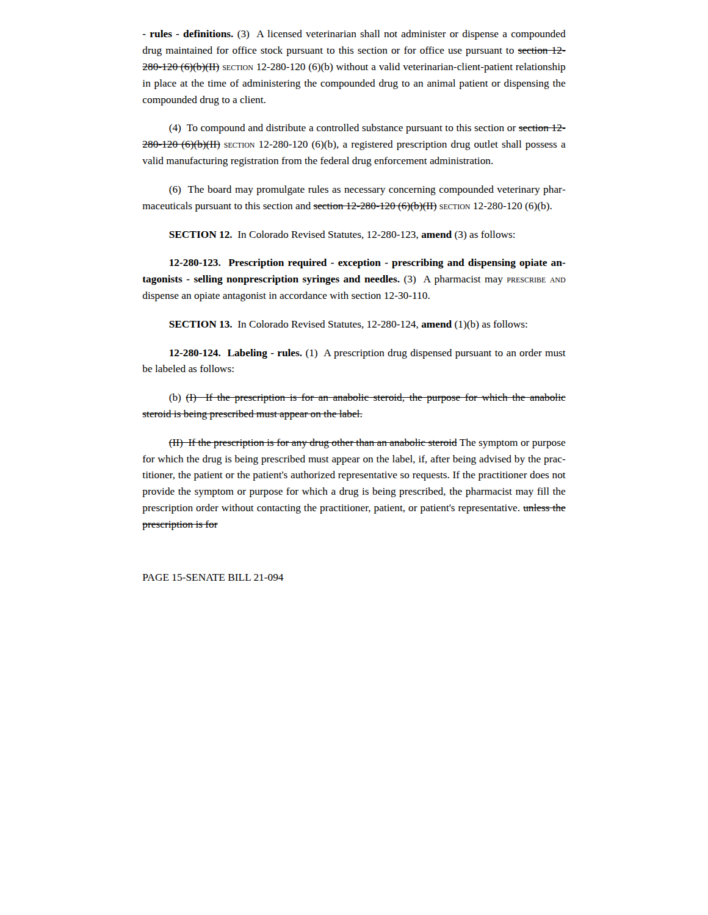- rules - definitions. (3) A licensed veterinarian shall not administer or dispense a compounded drug maintained for office stock pursuant to this section or for office use pursuant to section 12-280-120 (6)(b)(II) section 12-280-120 (6)(b) without a valid veterinarian-client-patient relationship in place at the time of administering the compounded drug to an animal patient or dispensing the compounded drug to a client.
(4) To compound and distribute a controlled substance pursuant to this section or section 12-280-120 (6)(b)(II) section 12-280-120 (6)(b), a registered prescription drug outlet shall possess a valid manufacturing registration from the federal drug enforcement administration.
(6) The board may promulgate rules as necessary concerning compounded veterinary pharmaceuticals pursuant to this section and section 12-280-120 (6)(b)(II) section 12-280-120 (6)(b).
SECTION 12. In Colorado Revised Statutes, 12-280-123, amend (3) as follows:
12-280-123. Prescription required - exception - prescribing and dispensing opiate antagonists - selling nonprescription syringes and needles. (3) A pharmacist may prescribe and dispense an opiate antagonist in accordance with section 12-30-110.
SECTION 13. In Colorado Revised Statutes, 12-280-124, amend (1)(b) as follows:
12-280-124. Labeling - rules. (1) A prescription drug dispensed pursuant to an order must be labeled as follows:
(b) (I) If the prescription is for an anabolic steroid, the purpose for which the anabolic steroid is being prescribed must appear on the label.
(II) If the prescription is for any drug other than an anabolic steroid The symptom or purpose for which the drug is being prescribed must appear on the label, if, after being advised by the practitioner, the patient or the patient's authorized representative so requests. If the practitioner does not provide the symptom or purpose for which a drug is being prescribed, the pharmacist may fill the prescription order without contacting the practitioner, patient, or patient's representative. unless the prescription is for
PAGE 15-SENATE BILL 21-094